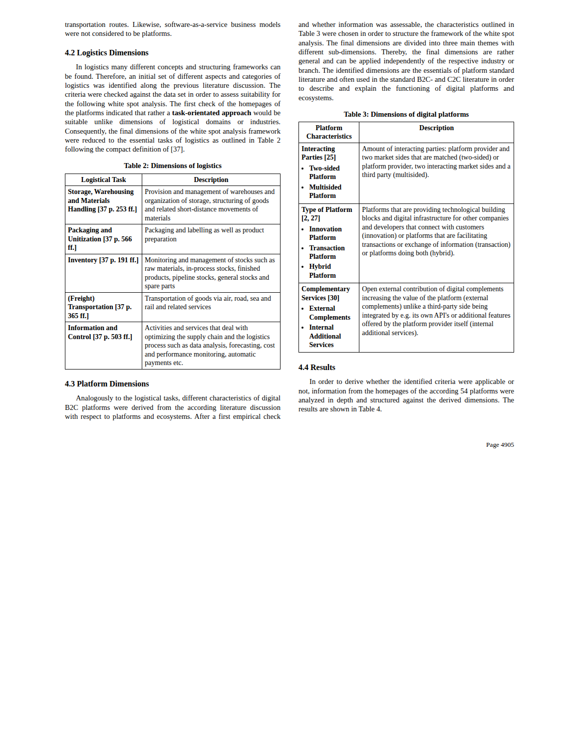transportation routes. Likewise, software-as-a-service business models were not considered to be platforms.
4.2 Logistics Dimensions
In logistics many different concepts and structuring frameworks can be found. Therefore, an initial set of different aspects and categories of logistics was identified along the previous literature discussion. The criteria were checked against the data set in order to assess suitability for the following white spot analysis. The first check of the homepages of the platforms indicated that rather a task-orientated approach would be suitable unlike dimensions of logistical domains or industries. Consequently, the final dimensions of the white spot analysis framework were reduced to the essential tasks of logistics as outlined in Table 2 following the compact definition of [37].
Table 2: Dimensions of logistics
| Logistical Task | Description |
| --- | --- |
| Storage, Warehousing and Materials Handling [37 p. 253 ff.] | Provision and management of warehouses and organization of storage, structuring of goods and related short-distance movements of materials |
| Packaging and Unitization [37 p. 566 ff.] | Packaging and labelling as well as product preparation |
| Inventory [37 p. 191 ff.] | Monitoring and management of stocks such as raw materials, in-process stocks, finished products, pipeline stocks, general stocks and spare parts |
| (Freight) Transportation [37 p. 365 ff.] | Transportation of goods via air, road, sea and rail and related services |
| Information and Control [37 p. 503 ff.] | Activities and services that deal with optimizing the supply chain and the logistics process such as data analysis, forecasting, cost and performance monitoring, automatic payments etc. |
4.3 Platform Dimensions
Analogously to the logistical tasks, different characteristics of digital B2C platforms were derived from the according literature discussion with respect to platforms and ecosystems. After a first empirical check and whether information was assessable, the characteristics outlined in Table 3 were chosen in order to structure the framework of the white spot analysis. The final dimensions are divided into three main themes with different sub-dimensions. Thereby, the final dimensions are rather general and can be applied independently of the respective industry or branch. The identified dimensions are the essentials of platform standard literature and often used in the standard B2C- and C2C literature in order to describe and explain the functioning of digital platforms and ecosystems.
Table 3: Dimensions of digital platforms
| Platform Characteristics | Description |
| --- | --- |
| Interacting Parties [25] Two-sided Platform Multisided Platform | Amount of interacting parties: platform provider and two market sides that are matched (two-sided) or platform provider, two interacting market sides and a third party (multisided). |
| Type of Platform [2, 27] Innovation Platform Transaction Platform Hybrid Platform | Platforms that are providing technological building blocks and digital infrastructure for other companies and developers that connect with customers (innovation) or platforms that are facilitating transactions or exchange of information (transaction) or platforms doing both (hybrid). |
| Complementary Services [30] External Complements Internal Additional Services | Open external contribution of digital complements increasing the value of the platform (external complements) unlike a third-party side being integrated by e.g. its own API's or additional features offered by the platform provider itself (internal additional services). |
4.4 Results
In order to derive whether the identified criteria were applicable or not, information from the homepages of the according 54 platforms were analyzed in depth and structured against the derived dimensions. The results are shown in Table 4.
Page 4905